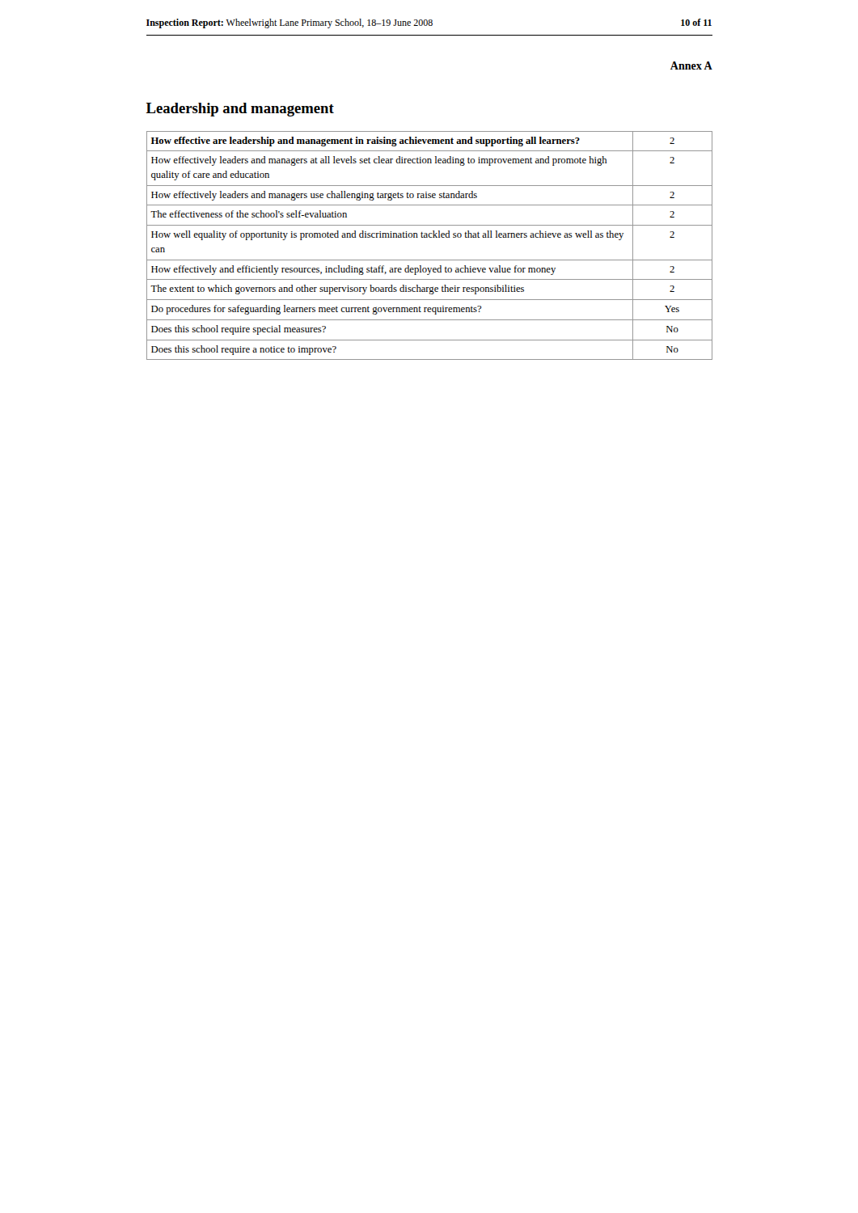Inspection Report: Wheelwright Lane Primary School, 18–19 June 2008
10 of 11
Annex A
Leadership and management
| How effective are leadership and management in raising achievement and supporting all learners? | 2 |
| How effectively leaders and managers at all levels set clear direction leading to improvement and promote high quality of care and education | 2 |
| How effectively leaders and managers use challenging targets to raise standards | 2 |
| The effectiveness of the school's self-evaluation | 2 |
| How well equality of opportunity is promoted and discrimination tackled so that all learners achieve as well as they can | 2 |
| How effectively and efficiently resources, including staff, are deployed to achieve value for money | 2 |
| The extent to which governors and other supervisory boards discharge their responsibilities | 2 |
| Do procedures for safeguarding learners meet current government requirements? | Yes |
| Does this school require special measures? | No |
| Does this school require a notice to improve? | No |